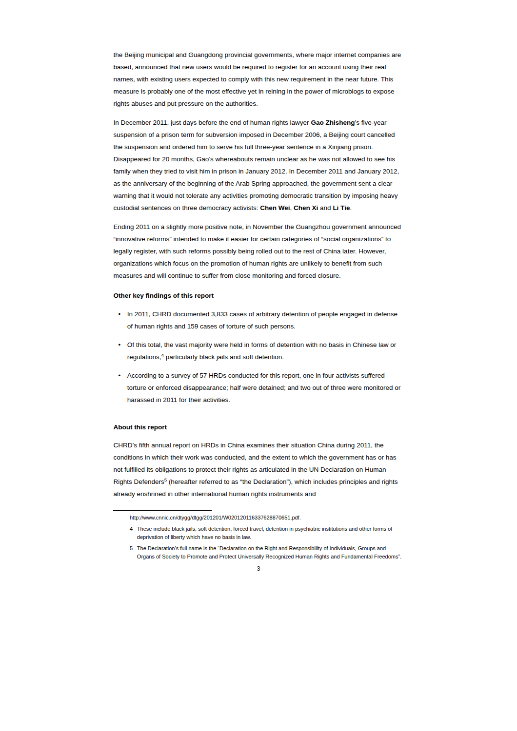the Beijing municipal and Guangdong provincial governments, where major internet companies are based, announced that new users would be required to register for an account using their real names, with existing users expected to comply with this new requirement in the near future. This measure is probably one of the most effective yet in reining in the power of microblogs to expose rights abuses and put pressure on the authorities.
In December 2011, just days before the end of human rights lawyer Gao Zhisheng’s five-year suspension of a prison term for subversion imposed in December 2006, a Beijing court cancelled the suspension and ordered him to serve his full three-year sentence in a Xinjiang prison. Disappeared for 20 months, Gao’s whereabouts remain unclear as he was not allowed to see his family when they tried to visit him in prison in January 2012. In December 2011 and January 2012, as the anniversary of the beginning of the Arab Spring approached, the government sent a clear warning that it would not tolerate any activities promoting democratic transition by imposing heavy custodial sentences on three democracy activists: Chen Wei, Chen Xi and Li Tie.
Ending 2011 on a slightly more positive note, in November the Guangzhou government announced “innovative reforms” intended to make it easier for certain categories of “social organizations” to legally register, with such reforms possibly being rolled out to the rest of China later. However, organizations which focus on the promotion of human rights are unlikely to benefit from such measures and will continue to suffer from close monitoring and forced closure.
Other key findings of this report
In 2011, CHRD documented 3,833 cases of arbitrary detention of people engaged in defense of human rights and 159 cases of torture of such persons.
Of this total, the vast majority were held in forms of detention with no basis in Chinese law or regulations,4 particularly black jails and soft detention.
According to a survey of 57 HRDs conducted for this report, one in four activists suffered torture or enforced disappearance; half were detained; and two out of three were monitored or harassed in 2011 for their activities.
About this report
CHRD’s fifth annual report on HRDs in China examines their situation China during 2011, the conditions in which their work was conducted, and the extent to which the government has or has not fulfilled its obligations to protect their rights as articulated in the UN Declaration on Human Rights Defenders5 (hereafter referred to as “the Declaration”), which includes principles and rights already enshrined in other international human rights instruments and
http://www.cnnic.cn/dtygg/dtgg/201201/W020120116337628870651.pdf.
4
These include black jails, soft detention, forced travel, detention in psychiatric institutions and other forms of deprivation of liberty which have no basis in law.
5
The Declaration’s full name is the “Declaration on the Right and Responsibility of Individuals, Groups and Organs of Society to Promote and Protect Universally Recognized Human Rights and Fundamental Freedoms”.
3